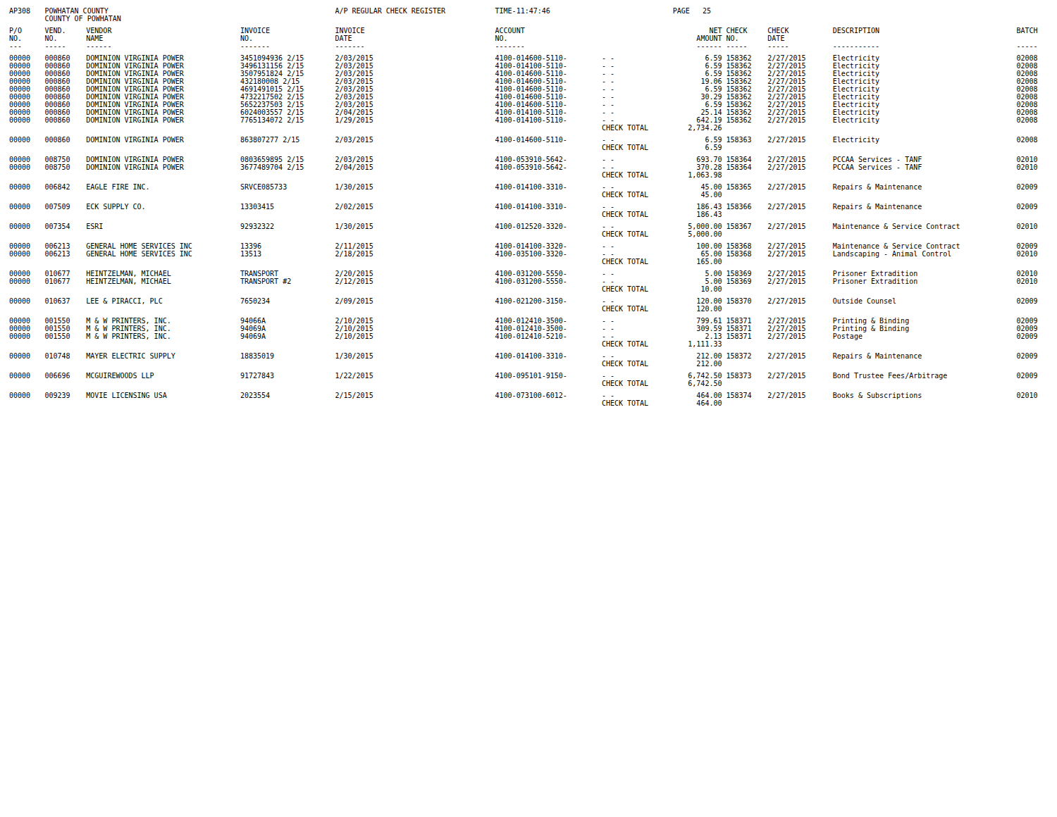| AP308 | POWHATAN COUNTY | A/P REGULAR CHECK REGISTER | TIME-11:47:46 | | PAGE 25 | | | | |
| | COUNTY OF POWHATAN | | | | | | | | | |
| P/O | VEND. | VENDOR | INVOICE | INVOICE | ACCOUNT | | NET | CHECK | CHECK | | DESCRIPTION | BATCH |
| NO. | NO. | NAME | NO. | DATE | NO. | | AMOUNT | NO. | DATE | | | |
| --- | ----- | ------ | ------- | ------- | ------- | | ------ | ----- | ----- | | ----------- | ----- |
| 00000 | 000860 | DOMINION VIRGINIA POWER | 3451094936 2/15 | 2/03/2015 | 4100-014600-5110- | - - | 6.59 | 158362 | 2/27/2015 | | Electricity | 02008 |
| 00000 | 000860 | DOMINION VIRGINIA POWER | 3496131156 2/15 | 2/03/2015 | 4100-014100-5110- | - - | 6.59 | 158362 | 2/27/2015 | | Electricity | 02008 |
| 00000 | 000860 | DOMINION VIRGINIA POWER | 3507951824 2/15 | 2/03/2015 | 4100-014600-5110- | - - | 6.59 | 158362 | 2/27/2015 | | Electricity | 02008 |
| 00000 | 000860 | DOMINION VIRGINIA POWER | 432180008 2/15 | 2/03/2015 | 4100-014600-5110- | - - | 19.06 | 158362 | 2/27/2015 | | Electricity | 02008 |
| 00000 | 000860 | DOMINION VIRGINIA POWER | 4691491015 2/15 | 2/03/2015 | 4100-014600-5110- | - - | 6.59 | 158362 | 2/27/2015 | | Electricity | 02008 |
| 00000 | 000860 | DOMINION VIRGINIA POWER | 4732217502 2/15 | 2/03/2015 | 4100-014600-5110- | - - | 30.29 | 158362 | 2/27/2015 | | Electricity | 02008 |
| 00000 | 000860 | DOMINION VIRGINIA POWER | 5652237503 2/15 | 2/03/2015 | 4100-014600-5110- | - - | 6.59 | 158362 | 2/27/2015 | | Electricity | 02008 |
| 00000 | 000860 | DOMINION VIRGINIA POWER | 6024003557 2/15 | 2/04/2015 | 4100-014100-5110- | - - | 25.14 | 158362 | 2/27/2015 | | Electricity | 02008 |
| 00000 | 000860 | DOMINION VIRGINIA POWER | 7765134072 2/15 | 1/29/2015 | 4100-014100-5110- | - - | 642.19 | 158362 | 2/27/2015 | | Electricity | 02008 |
| | CHECK TOTAL | 2,734.26 | |
| 00000 | 000860 | DOMINION VIRGINIA POWER | 863807277 2/15 | 2/03/2015 | 4100-014600-5110- | - - | 6.59 | 158363 | 2/27/2015 | | Electricity | 02008 |
| | CHECK TOTAL | 6.59 | |
| 00000 | 008750 | DOMINION VIRGINIA POWER | 0803659895 2/15 | 2/03/2015 | 4100-053910-5642- | - - | 693.70 | 158364 | 2/27/2015 | | PCCAA Services - TANF | 02010 |
| 00000 | 008750 | DOMINION VIRGINIA POWER | 3677489704 2/15 | 2/04/2015 | 4100-053910-5642- | - - | 370.28 | 158364 | 2/27/2015 | | PCCAA Services - TANF | 02010 |
| | CHECK TOTAL | 1,063.98 | |
| 00000 | 006842 | EAGLE FIRE INC. | SRVCE085733 | 1/30/2015 | 4100-014100-3310- | - - | 45.00 | 158365 | 2/27/2015 | | Repairs & Maintenance | 02009 |
| | CHECK TOTAL | 45.00 | |
| 00000 | 007509 | ECK SUPPLY CO. | 13303415 | 2/02/2015 | 4100-014100-3310- | - - | 186.43 | 158366 | 2/27/2015 | | Repairs & Maintenance | 02009 |
| | CHECK TOTAL | 186.43 | |
| 00000 | 007354 | ESRI | 92932322 | 1/30/2015 | 4100-012520-3320- | - - | 5,000.00 | 158367 | 2/27/2015 | | Maintenance & Service Contract | 02010 |
| | CHECK TOTAL | 5,000.00 | |
| 00000 | 006213 | GENERAL HOME SERVICES INC | 13396 | 2/11/2015 | 4100-014100-3320- | - - | 100.00 | 158368 | 2/27/2015 | | Maintenance & Service Contract | 02009 |
| 00000 | 006213 | GENERAL HOME SERVICES INC | 13513 | 2/18/2015 | 4100-035100-3320- | - - | 65.00 | 158368 | 2/27/2015 | | Landscaping - Animal Control | 02010 |
| | CHECK TOTAL | 165.00 | |
| 00000 | 010677 | HEINTZELMAN, MICHAEL | TRANSPORT | 2/20/2015 | 4100-031200-5550- | - - | 5.00 | 158369 | 2/27/2015 | | Prisoner Extradition | 02010 |
| 00000 | 010677 | HEINTZELMAN, MICHAEL | TRANSPORT #2 | 2/12/2015 | 4100-031200-5550- | - - | 5.00 | 158369 | 2/27/2015 | | Prisoner Extradition | 02010 |
| | CHECK TOTAL | 10.00 | |
| 00000 | 010637 | LEE & PIRACCI, PLC | 7650234 | 2/09/2015 | 4100-021200-3150- | - - | 120.00 | 158370 | 2/27/2015 | | Outside Counsel | 02009 |
| | CHECK TOTAL | 120.00 | |
| 00000 | 001550 | M & W PRINTERS, INC. | 94066A | 2/10/2015 | 4100-012410-3500- | - - | 799.61 | 158371 | 2/27/2015 | | Printing & Binding | 02009 |
| 00000 | 001550 | M & W PRINTERS, INC. | 94069A | 2/10/2015 | 4100-012410-3500- | - - | 309.59 | 158371 | 2/27/2015 | | Printing & Binding | 02009 |
| 00000 | 001550 | M & W PRINTERS, INC. | 94069A | 2/10/2015 | 4100-012410-5210- | - - | 2.13 | 158371 | 2/27/2015 | | Postage | 02009 |
| | CHECK TOTAL | 1,111.33 | |
| 00000 | 010748 | MAYER ELECTRIC SUPPLY | 18835019 | 1/30/2015 | 4100-014100-3310- | - - | 212.00 | 158372 | 2/27/2015 | | Repairs & Maintenance | 02009 |
| | CHECK TOTAL | 212.00 | |
| 00000 | 006696 | MCGUIREWOODS LLP | 91727843 | 1/22/2015 | 4100-095101-9150- | - - | 6,742.50 | 158373 | 2/27/2015 | | Bond Trustee Fees/Arbitrage | 02009 |
| | CHECK TOTAL | 6,742.50 | |
| 00000 | 009239 | MOVIE LICENSING USA | 2023554 | 2/15/2015 | 4100-073100-6012- | - - | 464.00 | 158374 | 2/27/2015 | | Books & Subscriptions | 02010 |
| | CHECK TOTAL | 464.00 | |